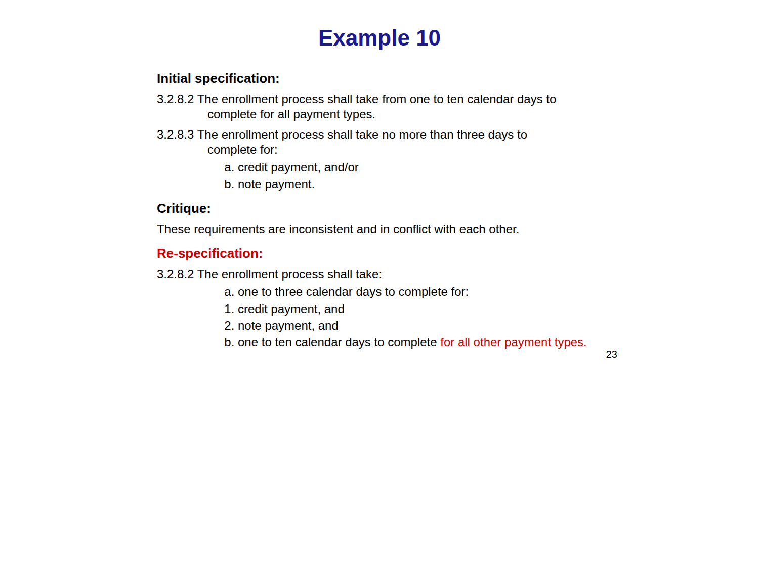Example 10
Initial specification:
3.2.8.2 The enrollment process shall take from one to ten calendar days to
complete for all payment types.
3.2.8.3 The enrollment process shall take no more than three days to
complete for:
credit payment, and/or
note payment.
Critique:
These requirements are inconsistent and in conflict with each other.
Re-specification:
3.2.8.2 The enrollment process shall take:
one to three calendar days to complete for:
credit payment, and
note payment, and
one to ten calendar days to complete for all other payment types.
23